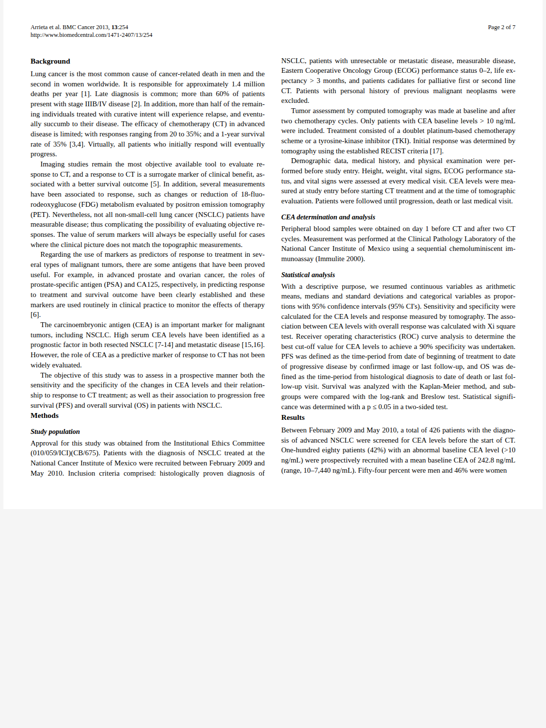Arrieta et al. BMC Cancer 2013, 13:254
http://www.biomedcentral.com/1471-2407/13/254
Page 2 of 7
Background
Lung cancer is the most common cause of cancer-related death in men and the second in women worldwide. It is responsible for approximately 1.4 million deaths per year [1]. Late diagnosis is common; more than 60% of patients present with stage IIIB/IV disease [2]. In addition, more than half of the remaining individuals treated with curative intent will experience relapse, and eventually succumb to their disease. The efficacy of chemotherapy (CT) in advanced disease is limited; with responses ranging from 20 to 35%; and a 1-year survival rate of 35% [3,4]. Virtually, all patients who initially respond will eventually progress.
Imaging studies remain the most objective available tool to evaluate response to CT, and a response to CT is a surrogate marker of clinical benefit, associated with a better survival outcome [5]. In addition, several measurements have been associated to response, such as changes or reduction of 18-fluorodeoxyglucose (FDG) metabolism evaluated by positron emission tomography (PET). Nevertheless, not all non-small-cell lung cancer (NSCLC) patients have measurable disease; thus complicating the possibility of evaluating objective responses. The value of serum markers will always be especially useful for cases where the clinical picture does not match the topographic measurements.
Regarding the use of markers as predictors of response to treatment in several types of malignant tumors, there are some antigens that have been proved useful. For example, in advanced prostate and ovarian cancer, the roles of prostate-specific antigen (PSA) and CA125, respectively, in predicting response to treatment and survival outcome have been clearly established and these markers are used routinely in clinical practice to monitor the effects of therapy [6].
The carcinoembryonic antigen (CEA) is an important marker for malignant tumors, including NSCLC. High serum CEA levels have been identified as a prognostic factor in both resected NSCLC [7-14] and metastatic disease [15,16]. However, the role of CEA as a predictive marker of response to CT has not been widely evaluated.
The objective of this study was to assess in a prospective manner both the sensitivity and the specificity of the changes in CEA levels and their relationship to response to CT treatment; as well as their association to progression free survival (PFS) and overall survival (OS) in patients with NSCLC.
Methods
Study population
Approval for this study was obtained from the Institutional Ethics Committee (010/059/ICI)(CB/675). Patients with the diagnosis of NSCLC treated at the National Cancer Institute of Mexico were recruited between February 2009 and May 2010. Inclusion criteria comprised: histologically proven diagnosis of NSCLC, patients with unresectable or metastatic disease, measurable disease, Eastern Cooperative Oncology Group (ECOG) performance status 0–2, life expectancy > 3 months, and patients cadidates for palliative first or second line CT. Patients with personal history of previous malignant neoplasms were excluded.
Tumor assessment by computed tomography was made at baseline and after two chemotherapy cycles. Only patients with CEA baseline levels > 10 ng/mL were included. Treatment consisted of a doublet platinum-based chemotherapy scheme or a tyrosine-kinase inhibitor (TKI). Initial response was determined by tomography using the established RECIST criteria [17].
Demographic data, medical history, and physical examination were performed before study entry. Height, weight, vital signs, ECOG performance status, and vital signs were assessed at every medical visit. CEA levels were measured at study entry before starting CT treatment and at the time of tomographic evaluation. Patients were followed until progression, death or last medical visit.
CEA determination and analysis
Peripheral blood samples were obtained on day 1 before CT and after two CT cycles. Measurement was performed at the Clinical Pathology Laboratory of the National Cancer Institute of Mexico using a sequential chemoluminiscent immunoassay (Immulite 2000).
Statistical analysis
With a descriptive purpose, we resumed continuous variables as arithmetic means, medians and standard deviations and categorical variables as proportions with 95% confidence intervals (95% CI's). Sensitivity and specificity were calculated for the CEA levels and response measured by tomography. The association between CEA levels with overall response was calculated with Xi square test. Receiver operating characteristics (ROC) curve analysis to determine the best cut-off value for CEA levels to achieve a 90% specificity was undertaken. PFS was defined as the time-period from date of beginning of treatment to date of progressive disease by confirmed image or last follow-up, and OS was defined as the time-period from histological diagnosis to date of death or last follow-up visit. Survival was analyzed with the Kaplan-Meier method, and subgroups were compared with the log-rank and Breslow test. Statistical significance was determined with a p ≤ 0.05 in a two-sided test.
Results
Between February 2009 and May 2010, a total of 426 patients with the diagnosis of advanced NSCLC were screened for CEA levels before the start of CT. One-hundred eighty patients (42%) with an abnormal baseline CEA level (>10 ng/mL) were prospectively recruited with a mean baseline CEA of 242.8 ng/mL (range, 10–7,440 ng/mL). Fifty-four percent were men and 46% were women